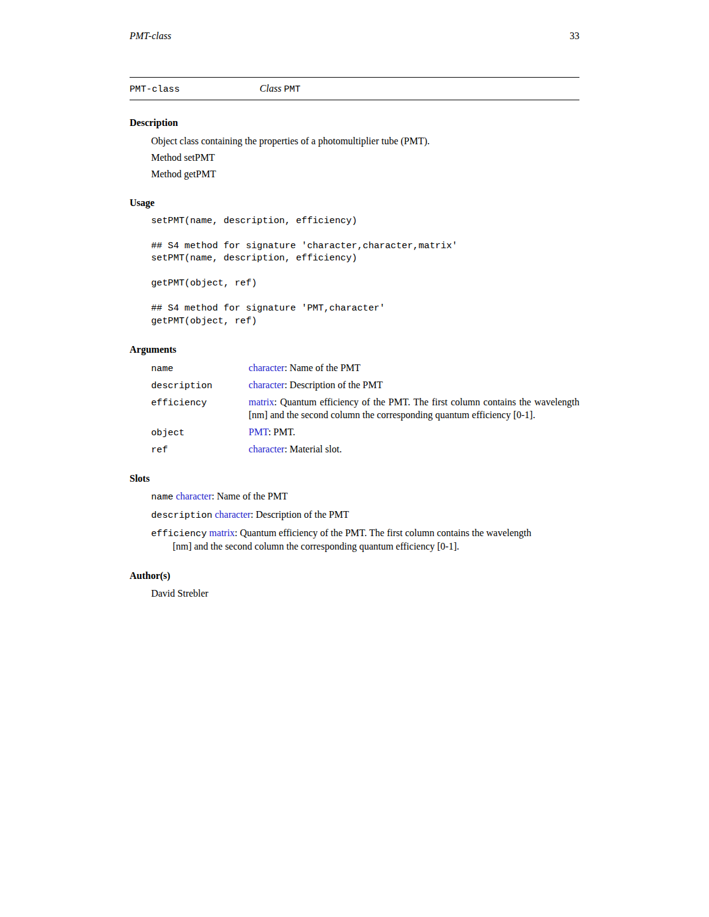PMT-class 33
PMT-class Class PMT
Description
Object class containing the properties of a photomultiplier tube (PMT).
Method setPMT
Method getPMT
Usage
setPMT(name, description, efficiency)

## S4 method for signature 'character,character,matrix'
setPMT(name, description, efficiency)

getPMT(object, ref)

## S4 method for signature 'PMT,character'
getPMT(object, ref)
Arguments
name
character: Name of the PMT
description
character: Description of the PMT
efficiency
matrix: Quantum efficiency of the PMT. The first column contains the wavelength [nm] and the second column the corresponding quantum efficiency [0-1].
object
PMT: PMT.
ref
character: Material slot.
Slots
name character: Name of the PMT
description character: Description of the PMT
efficiency matrix: Quantum efficiency of the PMT. The first column contains the wavelength [nm] and the second column the corresponding quantum efficiency [0-1].
Author(s)
David Strebler